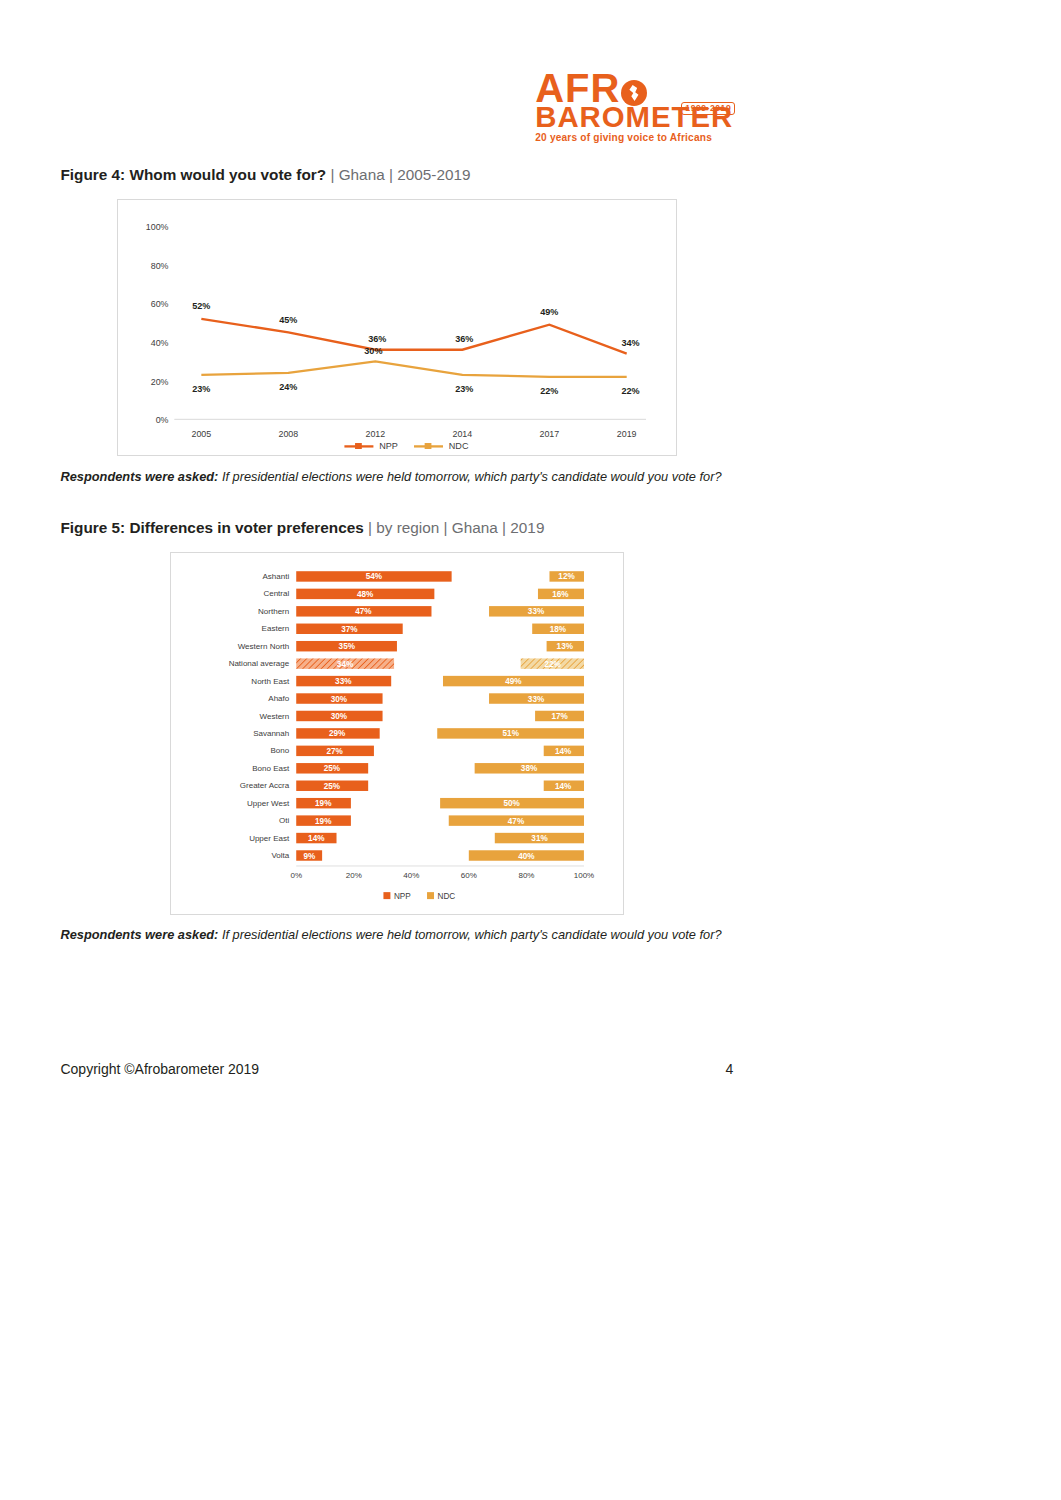AFR BAROMETER 1999-2019 20 years of giving voice to Africans
Figure 4: Whom would you vote for? | Ghana | 2005-2019
100% 80% 60% 40% 20% 0% 2005 2008 2012 2014 2017 2019 NPP line: values 52,45,36,36,49,34 (y = 220 - v*2) 52% 45% 36% 36% 49% 34% 23% 24% 30% 23% 22% 22% NPP NDC
Respondents were asked: If presidential elections were held tomorrow, which party's candidate would you vote for?
Figure 5: Differences in voter preferences | by region | Ghana | 2019
Layout constants: label column ends x=118 plot area x from 122 to 452 (330px = 100%) => 3.3px per % NPP bars grow right from x=122 NDC bars end at x=452 (right aligned) rows start y=14, step 20, bar height 12 Ashanti 54% 12% Central 48% 16% Northern 47% 33% Eastern 37% 18% Western North 35% 13% National average 34% 22% North East 33% 49% Ahafo 30% 33% Western 30% 17% Savannah 29% 51% Bono 27% 14% Bono East 25% 38% Greater Accra 25% 14% Upper West 19% 50% Oti 19% 47% Upper East 14% 31% Volta 9% 40% 0% 20% 40% 60% 80% 100% NPP NDC
Respondents were asked: If presidential elections were held tomorrow, which party's candidate would you vote for?
Copyright ©Afrobarometer 2019 4